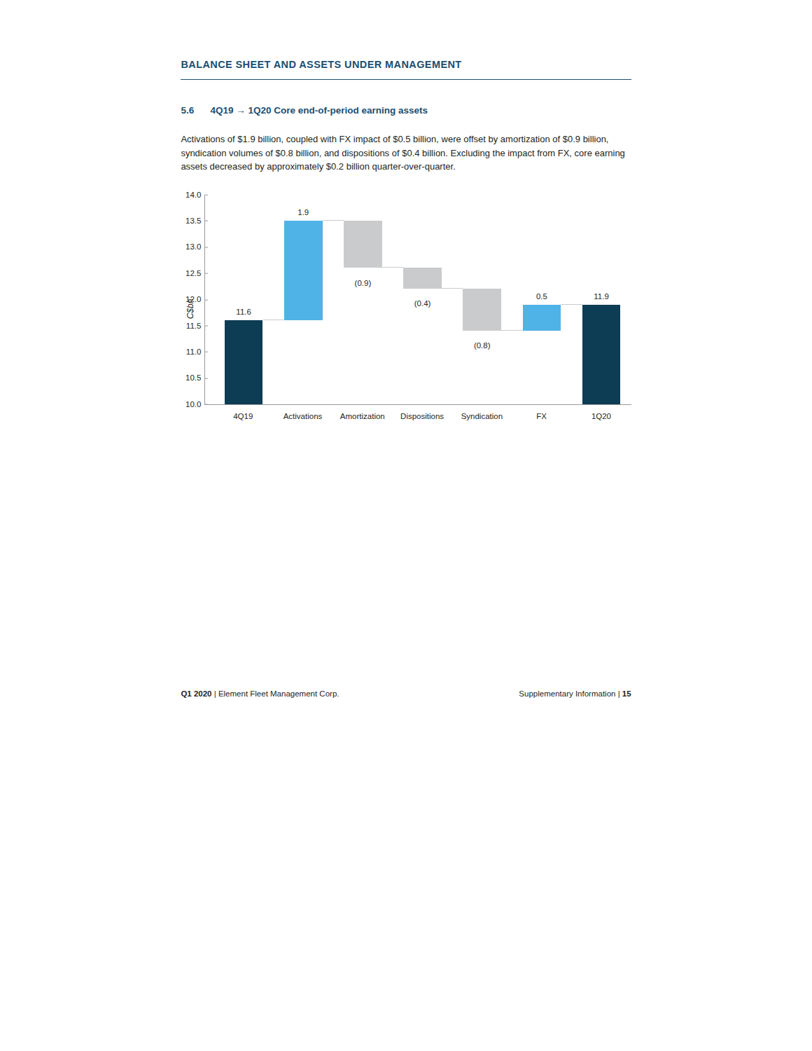Balance Sheet and Assets Under Management
5.64Q19 → 1Q20 Core end-of-period earning assets
Activations of $1.9 billion, coupled with FX impact of $0.5 billion, were offset by amortization of $0.9 billion, syndication volumes of $0.8 billion, and dispositions of $0.4 billion. Excluding the impact from FX, core earning assets decreased by approximately $0.2 billion quarter-over-quarter.
C$bn
10.0
10.5
11.0
11.5
12.0
12.5
13.0
13.5
14.0
4Q19: 10.0 -> 11.6 (bottom 0%, height 40%)
11.6
1.9
(0.9)
(0.4)
(0.8)
0.5
11.9
4Q19
Activations
Amortization
Dispositions
Syndication
FX
1Q20
Q1 2020 | Element Fleet Management Corp.
Supplementary Information | 15